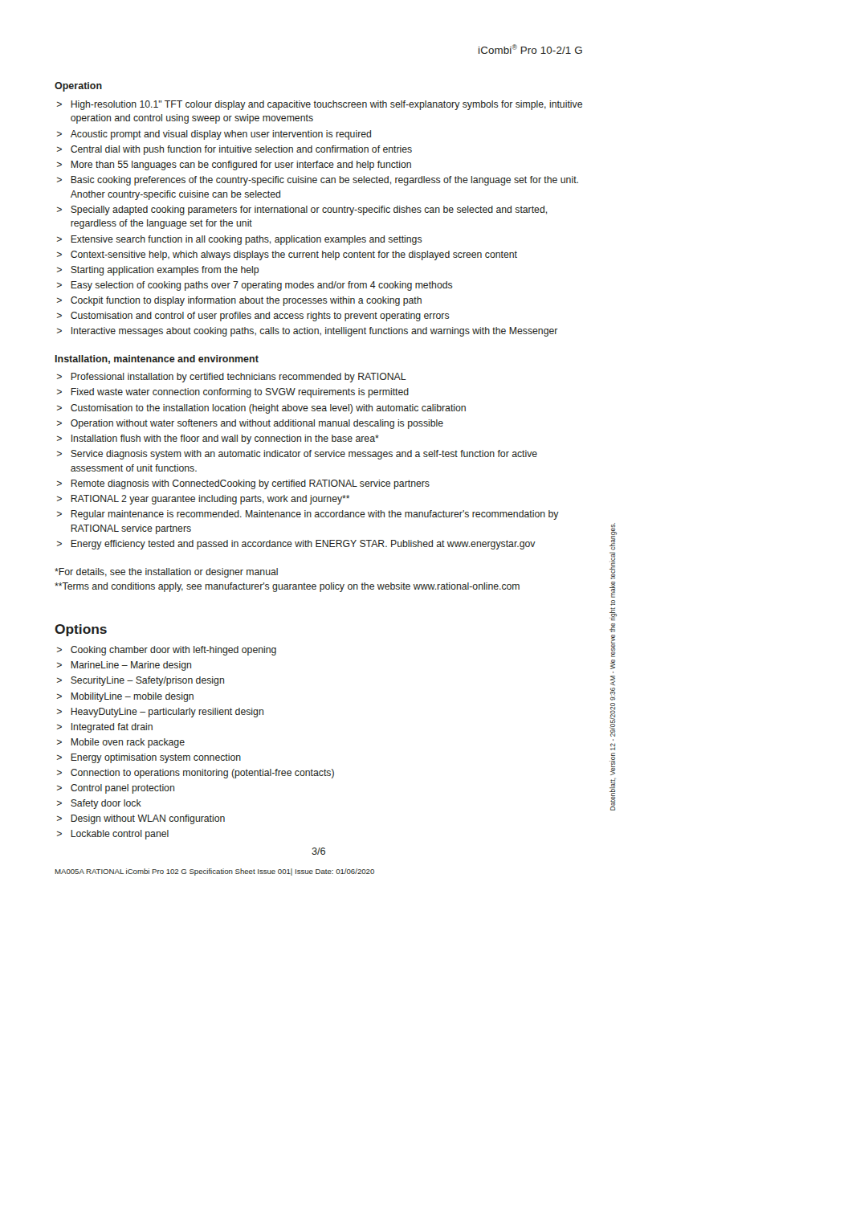iCombi® Pro 10-2/1 G
Operation
High-resolution 10.1" TFT colour display and capacitive touchscreen with self-explanatory symbols for simple, intuitive operation and control using sweep or swipe movements
Acoustic prompt and visual display when user intervention is required
Central dial with push function for intuitive selection and confirmation of entries
More than 55 languages can be configured for user interface and help function
Basic cooking preferences of the country-specific cuisine can be selected, regardless of the language set for the unit. Another country-specific cuisine can be selected
Specially adapted cooking parameters for international or country-specific dishes can be selected and started, regardless of the language set for the unit
Extensive search function in all cooking paths, application examples and settings
Context-sensitive help, which always displays the current help content for the displayed screen content
Starting application examples from the help
Easy selection of cooking paths over 7 operating modes and/or from 4 cooking methods
Cockpit function to display information about the processes within a cooking path
Customisation and control of user profiles and access rights to prevent operating errors
Interactive messages about cooking paths, calls to action, intelligent functions and warnings with the Messenger
Installation, maintenance and environment
Professional installation by certified technicians recommended by RATIONAL
Fixed waste water connection conforming to SVGW requirements is permitted
Customisation to the installation location (height above sea level) with automatic calibration
Operation without water softeners and without additional manual descaling is possible
Installation flush with the floor and wall by connection in the base area*
Service diagnosis system with an automatic indicator of service messages and a self-test function for active assessment of unit functions.
Remote diagnosis with ConnectedCooking by certified RATIONAL service partners
RATIONAL 2 year guarantee including parts, work and journey**
Regular maintenance is recommended. Maintenance in accordance with the manufacturer's recommendation by RATIONAL service partners
Energy efficiency tested and passed in accordance with ENERGY STAR. Published at www.energystar.gov
*For details, see the installation or designer manual
**Terms and conditions apply, see manufacturer's guarantee policy on the website www.rational-online.com
Options
Cooking chamber door with left-hinged opening
MarineLine – Marine design
SecurityLine – Safety/prison design
MobilityLine – mobile design
HeavyDutyLine – particularly resilient design
Integrated fat drain
Mobile oven rack package
Energy optimisation system connection
Connection to operations monitoring (potential-free contacts)
Control panel protection
Safety door lock
Design without WLAN configuration
Lockable control panel
Datenblatt, Version 12 - 29/05/2020 9:36 AM - We reserve the right to make technical changes.
3/6
MA005A RATIONAL iCombi Pro 102 G Specification Sheet Issue 001| Issue Date: 01/06/2020